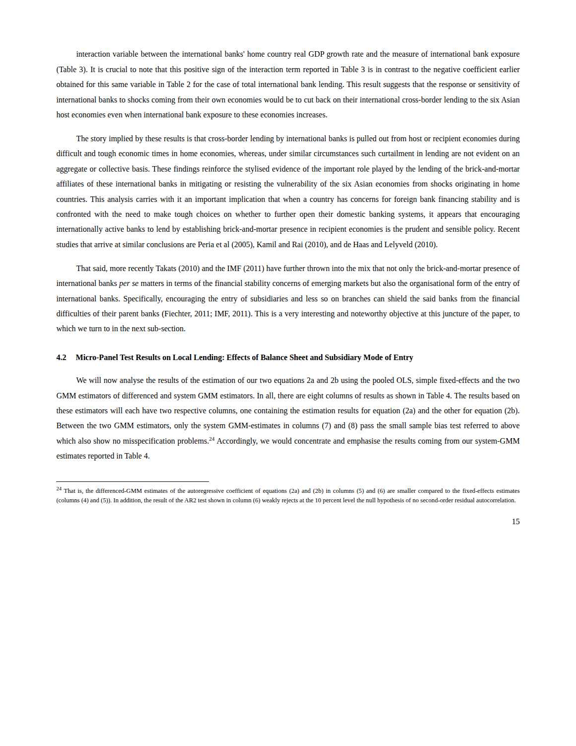interaction variable between the international banks' home country real GDP growth rate and the measure of international bank exposure (Table 3). It is crucial to note that this positive sign of the interaction term reported in Table 3 is in contrast to the negative coefficient earlier obtained for this same variable in Table 2 for the case of total international bank lending. This result suggests that the response or sensitivity of international banks to shocks coming from their own economies would be to cut back on their international cross-border lending to the six Asian host economies even when international bank exposure to these economies increases.
The story implied by these results is that cross-border lending by international banks is pulled out from host or recipient economies during difficult and tough economic times in home economies, whereas, under similar circumstances such curtailment in lending are not evident on an aggregate or collective basis. These findings reinforce the stylised evidence of the important role played by the lending of the brick-and-mortar affiliates of these international banks in mitigating or resisting the vulnerability of the six Asian economies from shocks originating in home countries. This analysis carries with it an important implication that when a country has concerns for foreign bank financing stability and is confronted with the need to make tough choices on whether to further open their domestic banking systems, it appears that encouraging internationally active banks to lend by establishing brick-and-mortar presence in recipient economies is the prudent and sensible policy. Recent studies that arrive at similar conclusions are Peria et al (2005), Kamil and Rai (2010), and de Haas and Lelyveld (2010).
That said, more recently Takats (2010) and the IMF (2011) have further thrown into the mix that not only the brick-and-mortar presence of international banks per se matters in terms of the financial stability concerns of emerging markets but also the organisational form of the entry of international banks. Specifically, encouraging the entry of subsidiaries and less so on branches can shield the said banks from the financial difficulties of their parent banks (Fiechter, 2011; IMF, 2011). This is a very interesting and noteworthy objective at this juncture of the paper, to which we turn to in the next sub-section.
4.2 Micro-Panel Test Results on Local Lending: Effects of Balance Sheet and Subsidiary Mode of Entry
We will now analyse the results of the estimation of our two equations 2a and 2b using the pooled OLS, simple fixed-effects and the two GMM estimators of differenced and system GMM estimators. In all, there are eight columns of results as shown in Table 4. The results based on these estimators will each have two respective columns, one containing the estimation results for equation (2a) and the other for equation (2b). Between the two GMM estimators, only the system GMM-estimates in columns (7) and (8) pass the small sample bias test referred to above which also show no misspecification problems.24 Accordingly, we would concentrate and emphasise the results coming from our system-GMM estimates reported in Table 4.
24 That is, the differenced-GMM estimates of the autoregressive coefficient of equations (2a) and (2b) in columns (5) and (6) are smaller compared to the fixed-effects estimates (columns (4) and (5)). In addition, the result of the AR2 test shown in column (6) weakly rejects at the 10 percent level the null hypothesis of no second-order residual autocorrelation.
15